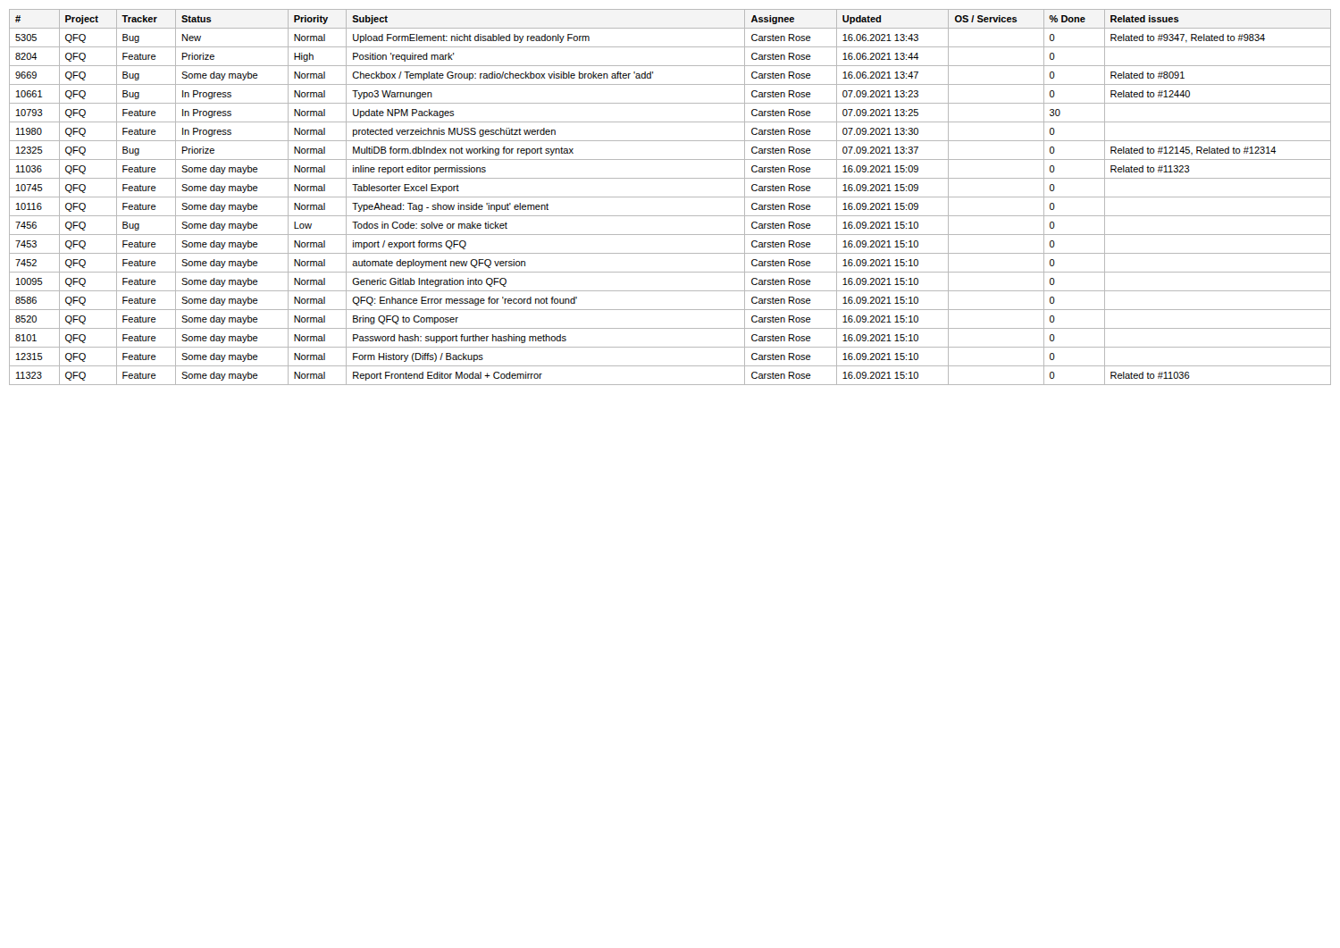| # | Project | Tracker | Status | Priority | Subject | Assignee | Updated | OS / Services | % Done | Related issues |
| --- | --- | --- | --- | --- | --- | --- | --- | --- | --- | --- |
| 5305 | QFQ | Bug | New | Normal | Upload FormElement: nicht disabled by readonly Form | Carsten Rose | 16.06.2021 13:43 | | 0 | Related to #9347, Related to #9834 |
| 8204 | QFQ | Feature | Priorize | High | Position 'required mark' | Carsten Rose | 16.06.2021 13:44 | | 0 | |
| 9669 | QFQ | Bug | Some day maybe | Normal | Checkbox / Template Group: radio/checkbox visible broken after 'add' | Carsten Rose | 16.06.2021 13:47 | | 0 | Related to #8091 |
| 10661 | QFQ | Bug | In Progress | Normal | Typo3 Warnungen | Carsten Rose | 07.09.2021 13:23 | | 0 | Related to #12440 |
| 10793 | QFQ | Feature | In Progress | Normal | Update NPM Packages | Carsten Rose | 07.09.2021 13:25 | | 30 | |
| 11980 | QFQ | Feature | In Progress | Normal | protected verzeichnis MUSS geschützt werden | Carsten Rose | 07.09.2021 13:30 | | 0 | |
| 12325 | QFQ | Bug | Priorize | Normal | MultiDB form.dbIndex not working for report syntax | Carsten Rose | 07.09.2021 13:37 | | 0 | Related to #12145, Related to #12314 |
| 11036 | QFQ | Feature | Some day maybe | Normal | inline report editor permissions | Carsten Rose | 16.09.2021 15:09 | | 0 | Related to #11323 |
| 10745 | QFQ | Feature | Some day maybe | Normal | Tablesorter Excel Export | Carsten Rose | 16.09.2021 15:09 | | 0 | |
| 10116 | QFQ | Feature | Some day maybe | Normal | TypeAhead: Tag - show inside 'input' element | Carsten Rose | 16.09.2021 15:09 | | 0 | |
| 7456 | QFQ | Bug | Some day maybe | Low | Todos in Code: solve or make ticket | Carsten Rose | 16.09.2021 15:10 | | 0 | |
| 7453 | QFQ | Feature | Some day maybe | Normal | import / export forms QFQ | Carsten Rose | 16.09.2021 15:10 | | 0 | |
| 7452 | QFQ | Feature | Some day maybe | Normal | automate deployment new QFQ version | Carsten Rose | 16.09.2021 15:10 | | 0 | |
| 10095 | QFQ | Feature | Some day maybe | Normal | Generic Gitlab Integration into QFQ | Carsten Rose | 16.09.2021 15:10 | | 0 | |
| 8586 | QFQ | Feature | Some day maybe | Normal | QFQ: Enhance Error message for 'record not found' | Carsten Rose | 16.09.2021 15:10 | | 0 | |
| 8520 | QFQ | Feature | Some day maybe | Normal | Bring QFQ to Composer | Carsten Rose | 16.09.2021 15:10 | | 0 | |
| 8101 | QFQ | Feature | Some day maybe | Normal | Password hash: support further hashing methods | Carsten Rose | 16.09.2021 15:10 | | 0 | |
| 12315 | QFQ | Feature | Some day maybe | Normal | Form History (Diffs) / Backups | Carsten Rose | 16.09.2021 15:10 | | 0 | |
| 11323 | QFQ | Feature | Some day maybe | Normal | Report Frontend Editor Modal + Codemirror | Carsten Rose | 16.09.2021 15:10 | | 0 | Related to #11036 |